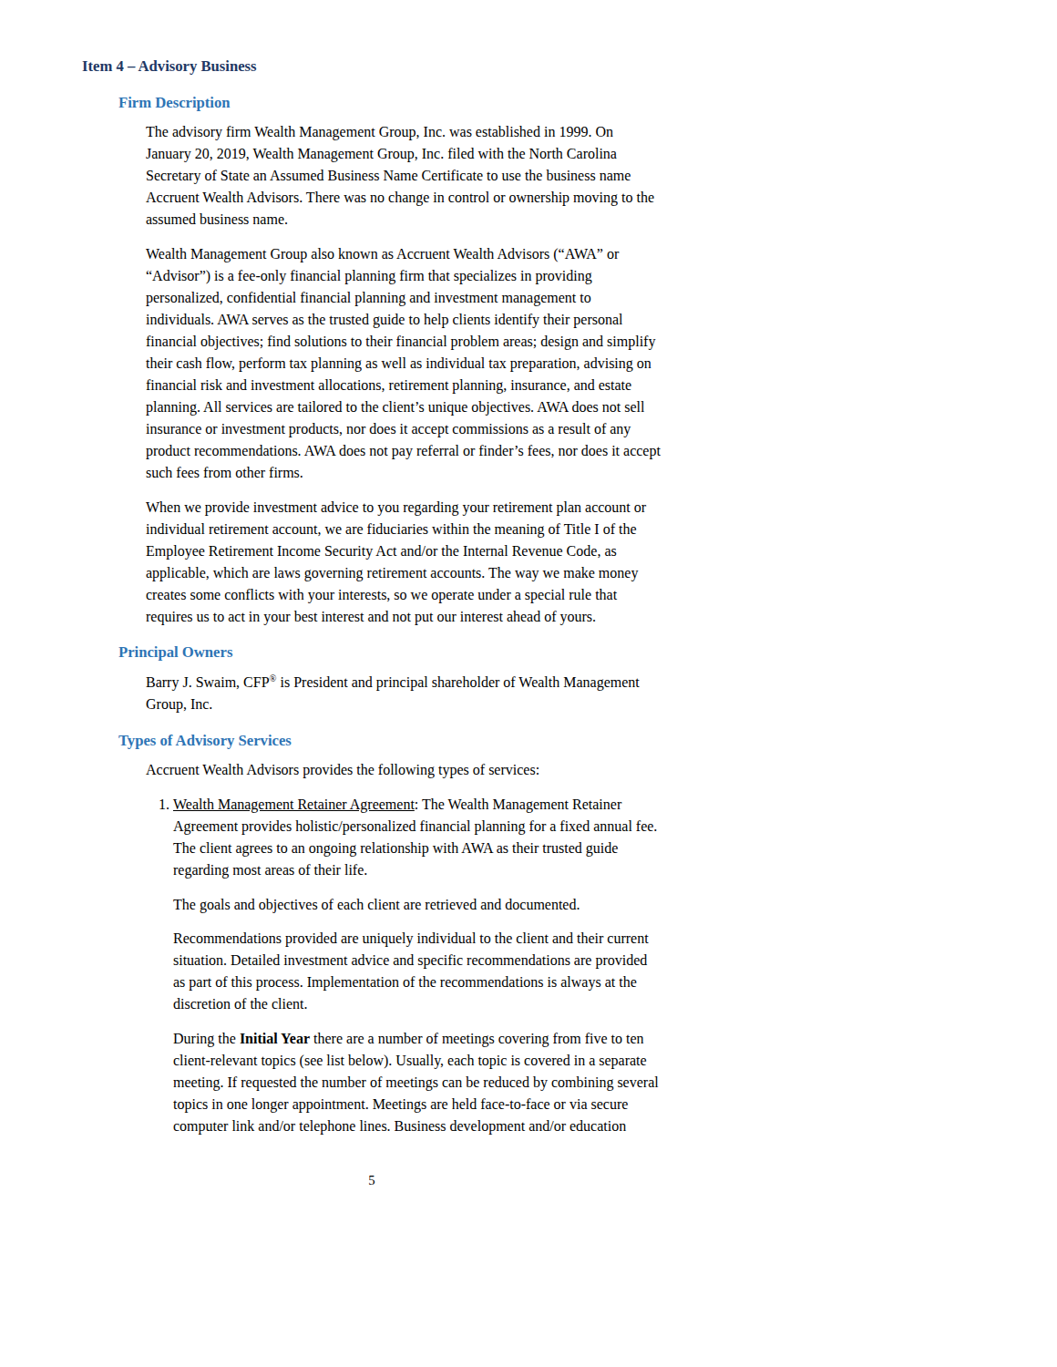Item 4 – Advisory Business
Firm Description
The advisory firm Wealth Management Group, Inc. was established in 1999. On January 20, 2019, Wealth Management Group, Inc. filed with the North Carolina Secretary of State an Assumed Business Name Certificate to use the business name Accruent Wealth Advisors. There was no change in control or ownership moving to the assumed business name.
Wealth Management Group also known as Accruent Wealth Advisors (“AWA” or “Advisor”) is a fee-only financial planning firm that specializes in providing personalized, confidential financial planning and investment management to individuals. AWA serves as the trusted guide to help clients identify their personal financial objectives; find solutions to their financial problem areas; design and simplify their cash flow, perform tax planning as well as individual tax preparation, advising on financial risk and investment allocations, retirement planning, insurance, and estate planning. All services are tailored to the client’s unique objectives. AWA does not sell insurance or investment products, nor does it accept commissions as a result of any product recommendations. AWA does not pay referral or finder’s fees, nor does it accept such fees from other firms.
When we provide investment advice to you regarding your retirement plan account or individual retirement account, we are fiduciaries within the meaning of Title I of the Employee Retirement Income Security Act and/or the Internal Revenue Code, as applicable, which are laws governing retirement accounts. The way we make money creates some conflicts with your interests, so we operate under a special rule that requires us to act in your best interest and not put our interest ahead of yours.
Principal Owners
Barry J. Swaim, CFP® is President and principal shareholder of Wealth Management Group, Inc.
Types of Advisory Services
Accruent Wealth Advisors provides the following types of services:
Wealth Management Retainer Agreement: The Wealth Management Retainer Agreement provides holistic/personalized financial planning for a fixed annual fee. The client agrees to an ongoing relationship with AWA as their trusted guide regarding most areas of their life.
The goals and objectives of each client are retrieved and documented.
Recommendations provided are uniquely individual to the client and their current situation. Detailed investment advice and specific recommendations are provided as part of this process. Implementation of the recommendations is always at the discretion of the client.
During the Initial Year there are a number of meetings covering from five to ten client-relevant topics (see list below). Usually, each topic is covered in a separate meeting. If requested the number of meetings can be reduced by combining several topics in one longer appointment. Meetings are held face-to-face or via secure computer link and/or telephone lines. Business development and/or education
5